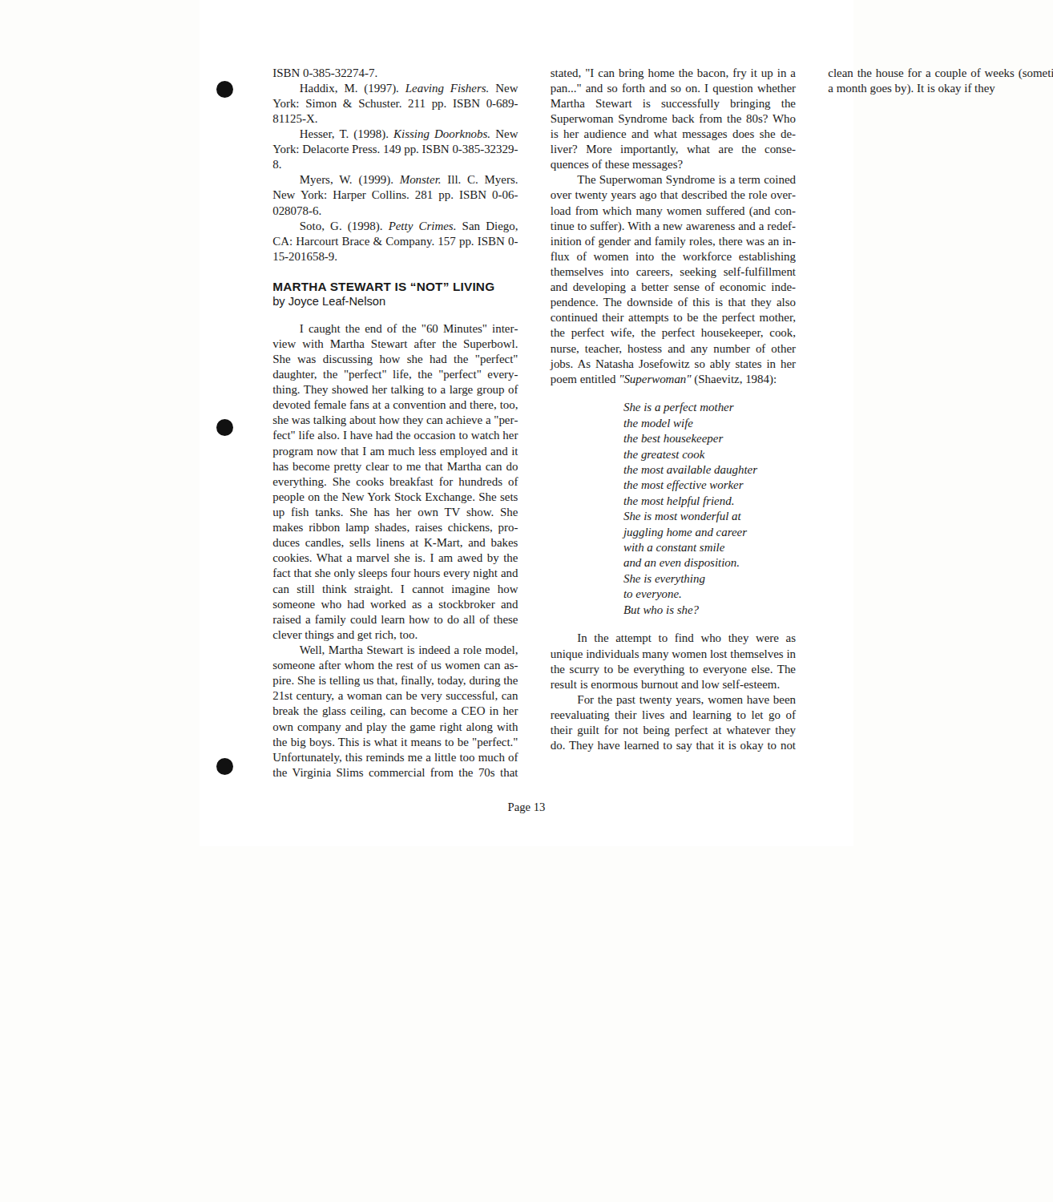ISBN 0-385-32274-7.
Haddix, M. (1997). Leaving Fishers. New York: Simon & Schuster. 211 pp. ISBN 0-689-81125-X.
Hesser, T. (1998). Kissing Doorknobs. New York: Delacorte Press. 149 pp. ISBN 0-385-32329-8.
Myers, W. (1999). Monster. Ill. C. Myers. New York: Harper Collins. 281 pp. ISBN 0-06-028078-6.
Soto, G. (1998). Petty Crimes. San Diego, CA: Harcourt Brace & Company. 157 pp. ISBN 0-15-201658-9.
MARTHA STEWART IS “NOT” LIVING
by Joyce Leaf-Nelson
I caught the end of the "60 Minutes" interview with Martha Stewart after the Superbowl. She was discussing how she had the "perfect" daughter, the "perfect" life, the "perfect" everything. They showed her talking to a large group of devoted female fans at a convention and there, too, she was talking about how they can achieve a "perfect" life also. I have had the occasion to watch her program now that I am much less employed and it has become pretty clear to me that Martha can do everything. She cooks breakfast for hundreds of people on the New York Stock Exchange. She sets up fish tanks. She has her own TV show. She makes ribbon lamp shades, raises chickens, produces candles, sells linens at K-Mart, and bakes cookies. What a marvel she is. I am awed by the fact that she only sleeps four hours every night and can still think straight. I cannot imagine how someone who had worked as a stockbroker and raised a family could learn how to do all of these clever things and get rich, too.
Well, Martha Stewart is indeed a role model, someone after whom the rest of us women can aspire. She is telling us that, finally, today, during the 21st century, a woman can be very successful, can break the glass ceiling, can become a CEO in her own company and play the game right along with the big boys. This is what it means to be "perfect." Unfortunately, this reminds me a little too much of the Virginia Slims commercial from the 70s that stated, "I can bring home the bacon, fry it up in a pan..." and so forth and so on. I question whether Martha Stewart is successfully bringing the Superwoman Syndrome back from the 80s? Who is her audience and what messages does she deliver? More importantly, what are the consequences of these messages?
The Superwoman Syndrome is a term coined over twenty years ago that described the role overload from which many women suffered (and continue to suffer). With a new awareness and a redefinition of gender and family roles, there was an influx of women into the workforce establishing themselves into careers, seeking self-fulfillment and developing a better sense of economic independence. The downside of this is that they also continued their attempts to be the perfect mother, the perfect wife, the perfect housekeeper, cook, nurse, teacher, hostess and any number of other jobs. As Natasha Josefowitz so ably states in her poem entitled "Superwoman" (Shaevitz, 1984):
She is a perfect mother
the model wife
the best housekeeper
the greatest cook
the most available daughter
the most effective worker
the most helpful friend.
She is most wonderful at
juggling home and career
with a constant smile
and an even disposition.
She is everything
to everyone.
But who is she?
In the attempt to find who they were as unique individuals many women lost themselves in the scurry to be everything to everyone else. The result is enormous burnout and low self-esteem.
For the past twenty years, women have been reevaluating their lives and learning to let go of their guilt for not being perfect at whatever they do. They have learned to say that it is okay to not clean the house for a couple of weeks (sometimes a month goes by). It is okay if they
Page 13